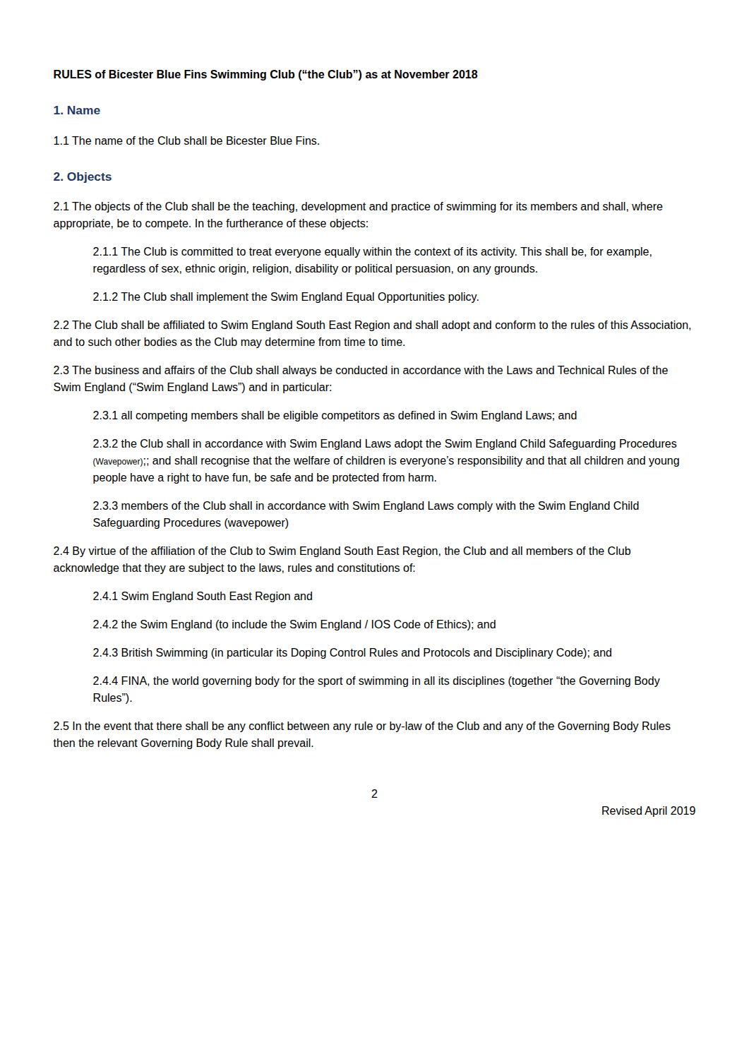RULES of Bicester Blue Fins Swimming Club (“the Club”) as at November 2018
1. Name
1.1 The name of the Club shall be Bicester Blue Fins.
2. Objects
2.1 The objects of the Club shall be the teaching, development and practice of swimming for its members and shall, where appropriate, be to compete. In the furtherance of these objects:
2.1.1 The Club is committed to treat everyone equally within the context of its activity. This shall be, for example, regardless of sex, ethnic origin, religion, disability or political persuasion, on any grounds.
2.1.2 The Club shall implement the Swim England Equal Opportunities policy.
2.2 The Club shall be affiliated to Swim England South East Region and shall adopt and conform to the rules of this Association, and to such other bodies as the Club may determine from time to time.
2.3 The business and affairs of the Club shall always be conducted in accordance with the Laws and Technical Rules of the Swim England (“Swim England Laws”) and in particular:
2.3.1 all competing members shall be eligible competitors as defined in Swim England Laws; and
2.3.2 the Club shall in accordance with Swim England Laws adopt the Swim England Child Safeguarding Procedures (Wavepower);; and shall recognise that the welfare of children is everyone’s responsibility and that all children and young people have a right to have fun, be safe and be protected from harm.
2.3.3 members of the Club shall in accordance with Swim England Laws comply with the Swim England Child Safeguarding Procedures (wavepower)
2.4 By virtue of the affiliation of the Club to Swim England South East Region, the Club and all members of the Club acknowledge that they are subject to the laws, rules and constitutions of:
2.4.1 Swim England South East Region and
2.4.2 the Swim England (to include the Swim England / IOS Code of Ethics); and
2.4.3 British Swimming (in particular its Doping Control Rules and Protocols and Disciplinary Code); and
2.4.4 FINA, the world governing body for the sport of swimming in all its disciplines (together “the Governing Body Rules”).
2.5 In the event that there shall be any conflict between any rule or by-law of the Club and any of the Governing Body Rules then the relevant Governing Body Rule shall prevail.
2
Revised April 2019